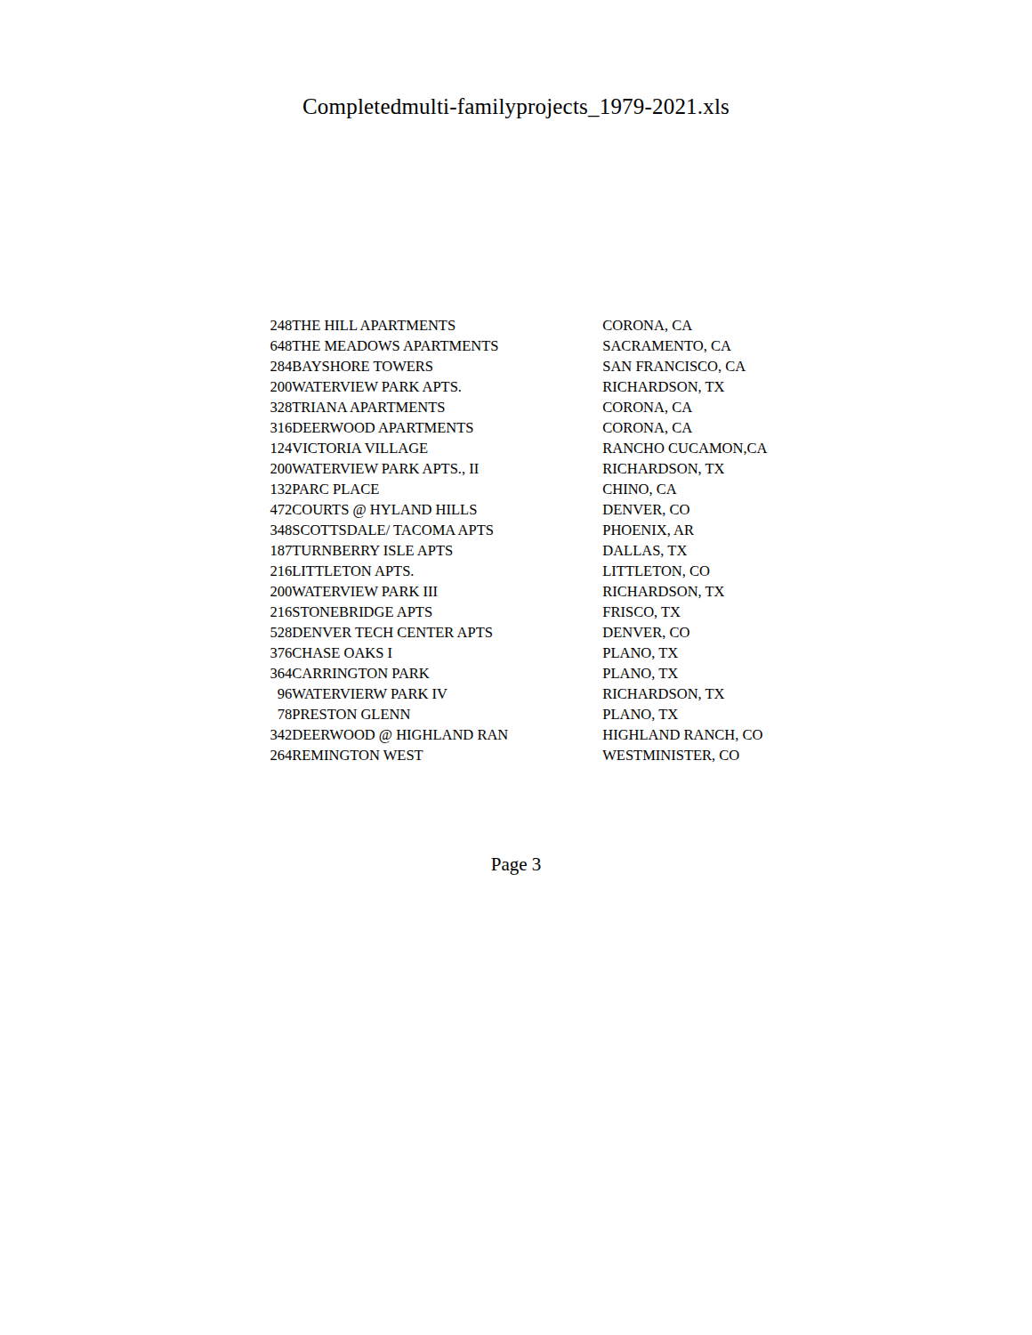Completedmulti-familyprojects_1979-2021.xls
| 248 | THE HILL APARTMENTS | CORONA, CA |
| 648 | THE MEADOWS APARTMENTS | SACRAMENTO, CA |
| 284 | BAYSHORE TOWERS | SAN FRANCISCO, CA |
| 200 | WATERVIEW PARK APTS. | RICHARDSON, TX |
| 328 | TRIANA APARTMENTS | CORONA, CA |
| 316 | DEERWOOD APARTMENTS | CORONA, CA |
| 124 | VICTORIA VILLAGE | RANCHO CUCAMON,CA |
| 200 | WATERVIEW PARK APTS., II | RICHARDSON, TX |
| 132 | PARC PLACE | CHINO, CA |
| 472 | COURTS @ HYLAND HILLS | DENVER, CO |
| 348 | SCOTTSDALE/ TACOMA APTS | PHOENIX, AR |
| 187 | TURNBERRY ISLE APTS | DALLAS, TX |
| 216 | LITTLETON APTS. | LITTLETON, CO |
| 200 | WATERVIEW PARK III | RICHARDSON, TX |
| 216 | STONEBRIDGE APTS | FRISCO, TX |
| 528 | DENVER TECH CENTER APTS | DENVER, CO |
| 376 | CHASE OAKS I | PLANO, TX |
| 364 | CARRINGTON PARK | PLANO, TX |
| 96 | WATERVIERW PARK IV | RICHARDSON, TX |
| 78 | PRESTON GLENN | PLANO, TX |
| 342 | DEERWOOD @ HIGHLAND RAN | HIGHLAND RANCH, CO |
| 264 | REMINGTON WEST | WESTMINISTER, CO |
Page 3